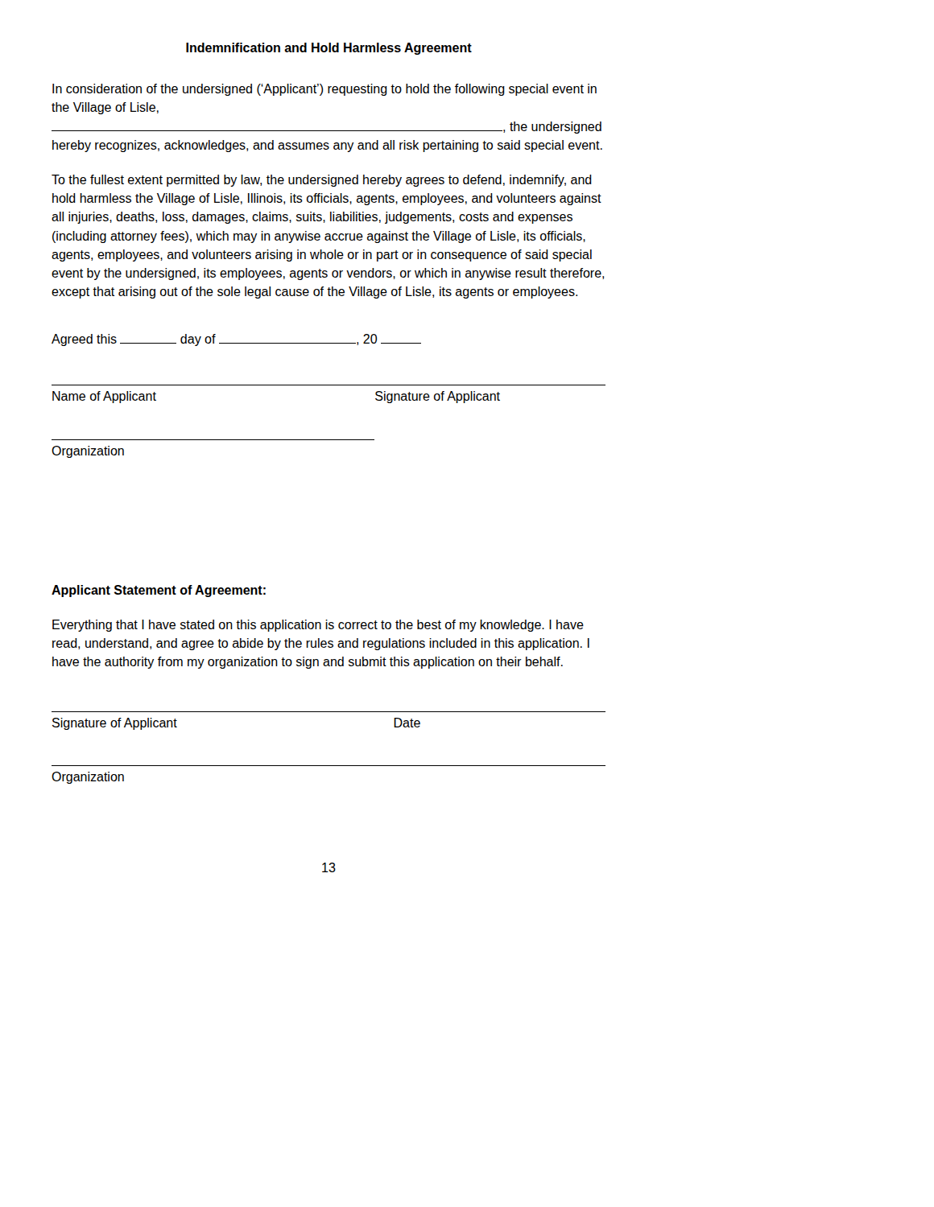Indemnification and Hold Harmless Agreement
In consideration of the undersigned (‘Applicant’) requesting to hold the following special event in the Village of Lisle, , the undersigned hereby recognizes, acknowledges, and assumes any and all risk pertaining to said special event.
To the fullest extent permitted by law, the undersigned hereby agrees to defend, indemnify, and hold harmless the Village of Lisle, Illinois, its officials, agents, employees, and volunteers against all injuries, deaths, loss, damages, claims, suits, liabilities, judgements, costs and expenses (including attorney fees), which may in anywise accrue against the Village of Lisle, its officials, agents, employees, and volunteers arising in whole or in part or in consequence of said special event by the undersigned, its employees, agents or vendors, or which in anywise result therefore, except that arising out of the sole legal cause of the Village of Lisle, its agents or employees.
Agreed this day of , 20
| Name of Applicant | Signature of Applicant |
| Organization | |
Applicant Statement of Agreement:
Everything that I have stated on this application is correct to the best of my knowledge. I have read, understand, and agree to abide by the rules and regulations included in this application. I have the authority from my organization to sign and submit this application on their behalf.
| Signature of Applicant | Date |
Organization
13